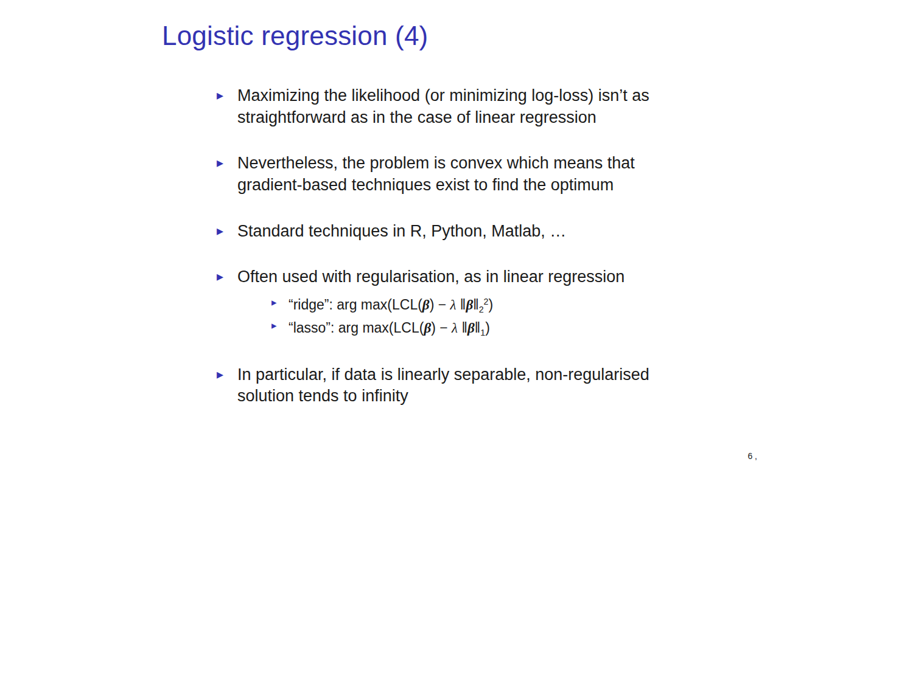Logistic regression (4)
Maximizing the likelihood (or minimizing log-loss) isn’t as straightforward as in the case of linear regression
Nevertheless, the problem is convex which means that gradient-based techniques exist to find the optimum
Standard techniques in R, Python, Matlab, …
Often used with regularisation, as in linear regression
“ridge”: arg max(LCL(β) − λ ‖β‖22)
“lasso”: arg max(LCL(β) − λ ‖β‖1)
In particular, if data is linearly separable, non-regularised solution tends to infinity
6 ,